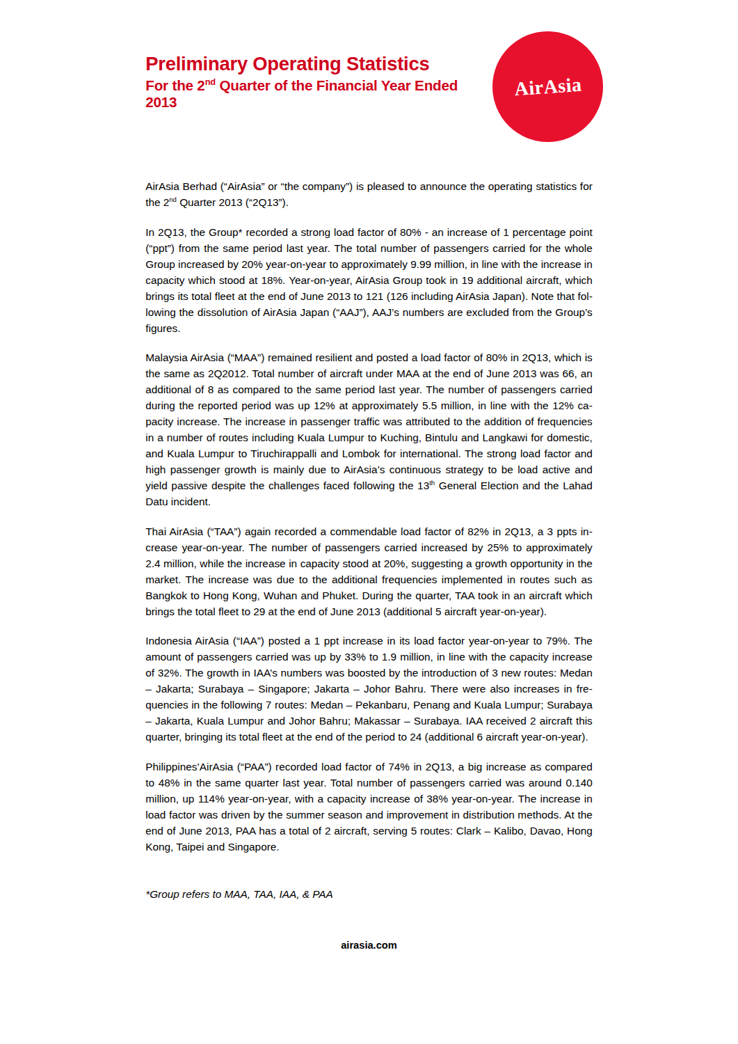Preliminary Operating Statistics For the 2nd Quarter of the Financial Year Ended 2013
AirAsia
AirAsia Berhad (“AirAsia” or “the company”) is pleased to announce the operating statistics for the 2nd Quarter 2013 (“2Q13”).
In 2Q13, the Group* recorded a strong load factor of 80% - an increase of 1 percentage point (“ppt”) from the same period last year. The total number of passengers carried for the whole Group increased by 20% year-on-year to approximately 9.99 million, in line with the increase in capacity which stood at 18%. Year-on-year, AirAsia Group took in 19 additional aircraft, which brings its total fleet at the end of June 2013 to 121 (126 including AirAsia Japan). Note that following the dissolution of AirAsia Japan (“AAJ”), AAJ’s numbers are excluded from the Group’s figures.
Malaysia AirAsia (“MAA”) remained resilient and posted a load factor of 80% in 2Q13, which is the same as 2Q2012. Total number of aircraft under MAA at the end of June 2013 was 66, an additional of 8 as compared to the same period last year. The number of passengers carried during the reported period was up 12% at approximately 5.5 million, in line with the 12% capacity increase. The increase in passenger traffic was attributed to the addition of frequencies in a number of routes including Kuala Lumpur to Kuching, Bintulu and Langkawi for domestic, and Kuala Lumpur to Tiruchirappalli and Lombok for international. The strong load factor and high passenger growth is mainly due to AirAsia’s continuous strategy to be load active and yield passive despite the challenges faced following the 13th General Election and the Lahad Datu incident.
Thai AirAsia (“TAA”) again recorded a commendable load factor of 82% in 2Q13, a 3 ppts increase year-on-year. The number of passengers carried increased by 25% to approximately 2.4 million, while the increase in capacity stood at 20%, suggesting a growth opportunity in the market. The increase was due to the additional frequencies implemented in routes such as Bangkok to Hong Kong, Wuhan and Phuket. During the quarter, TAA took in an aircraft which brings the total fleet to 29 at the end of June 2013 (additional 5 aircraft year-on-year).
Indonesia AirAsia (“IAA”) posted a 1 ppt increase in its load factor year-on-year to 79%. The amount of passengers carried was up by 33% to 1.9 million, in line with the capacity increase of 32%. The growth in IAA’s numbers was boosted by the introduction of 3 new routes: Medan – Jakarta; Surabaya – Singapore; Jakarta – Johor Bahru. There were also increases in frequencies in the following 7 routes: Medan – Pekanbaru, Penang and Kuala Lumpur; Surabaya – Jakarta, Kuala Lumpur and Johor Bahru; Makassar – Surabaya. IAA received 2 aircraft this quarter, bringing its total fleet at the end of the period to 24 (additional 6 aircraft year-on-year).
Philippines’AirAsia (“PAA”) recorded load factor of 74% in 2Q13, a big increase as compared to 48% in the same quarter last year. Total number of passengers carried was around 0.140 million, up 114% year-on-year, with a capacity increase of 38% year-on-year. The increase in load factor was driven by the summer season and improvement in distribution methods. At the end of June 2013, PAA has a total of 2 aircraft, serving 5 routes: Clark – Kalibo, Davao, Hong Kong, Taipei and Singapore.
*Group refers to MAA, TAA, IAA, & PAA
airasia.com